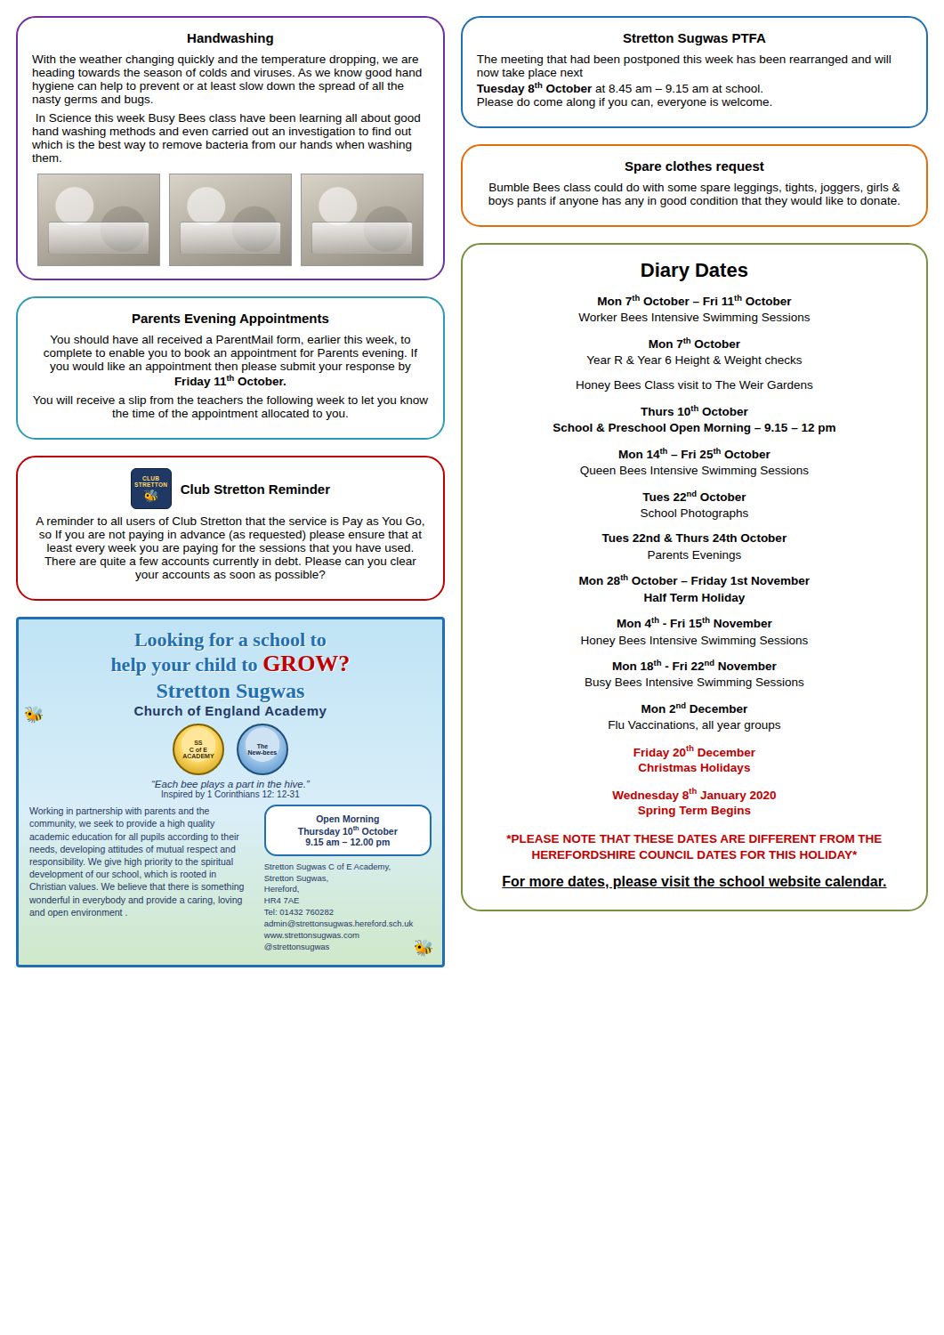Handwashing
With the weather changing quickly and the temperature dropping, we are heading towards the season of colds and viruses. As we know good hand hygiene can help to prevent or at least slow down the spread of all the nasty germs and bugs.
In Science this week Busy Bees class have been learning all about good hand washing methods and even carried out an investigation to find out which is the best way to remove bacteria from our hands when washing them.
Parents Evening Appointments
You should have all received a ParentMail form, earlier this week, to complete to enable you to book an appointment for Parents evening. If you would like an appointment then please submit your response by Friday 11th October.
You will receive a slip from the teachers the following week to let you know the time of the appointment allocated to you.
CLUB STRETTON 🐝
Club Stretton Reminder
A reminder to all users of Club Stretton that the service is Pay as You Go, so If you are not paying in advance (as requested) please ensure that at least every week you are paying for the sessions that you have used. There are quite a few accounts currently in debt. Please can you clear your accounts as soon as possible?
Looking for a school to
help your child to GROW?
Stretton Sugwas
Church of England Academy
SS
C of E
ACADEMY
The
New-bees
“Each bee plays a part in the hive.” Inspired by 1 Corinthians 12: 12-31
Working in partnership with parents and the community, we seek to provide a high quality academic education for all pupils according to their needs, developing attitudes of mutual respect and responsibility. We give high priority to the spiritual development of our school, which is rooted in Christian values. We believe that there is something wonderful in everybody and provide a caring, loving and open environment .
Open Morning
Thursday 10th October
9.15 am – 12.00 pm
Stretton Sugwas C of E Academy,
Stretton Sugwas,
Hereford,
HR4 7AE
Tel: 01432 760282
admin@strettonsugwas.hereford.sch.uk
www.strettonsugwas.com
@strettonsugwas
🐝 🐝
Stretton Sugwas PTFA
The meeting that had been postponed this week has been rearranged and will now take place next
Tuesday 8th October at 8.45 am – 9.15 am at school.
Please do come along if you can, everyone is welcome.
Spare clothes request
Bumble Bees class could do with some spare leggings, tights, joggers, girls & boys pants if anyone has any in good condition that they would like to donate.
Diary Dates
Mon 7th October – Fri 11th October
Worker Bees Intensive Swimming Sessions
Mon 7th October
Year R & Year 6 Height & Weight checks
Honey Bees Class visit to The Weir Gardens
Thurs 10th October
School & Preschool Open Morning – 9.15 – 12 pm
Mon 14th – Fri 25th October
Queen Bees Intensive Swimming Sessions
Tues 22nd October
School Photographs
Tues 22nd & Thurs 24th October
Parents Evenings
Mon 28th October – Friday 1st November
Half Term Holiday
Mon 4th - Fri 15th November
Honey Bees Intensive Swimming Sessions
Mon 18th - Fri 22nd November
Busy Bees Intensive Swimming Sessions
Mon 2nd December
Flu Vaccinations, all year groups
Friday 20th December
Christmas Holidays
Wednesday 8th January 2020
Spring Term Begins
*PLEASE NOTE THAT THESE DATES ARE DIFFERENT FROM THE HEREFORDSHIRE COUNCIL DATES FOR THIS HOLIDAY*
For more dates, please visit the school website calendar.